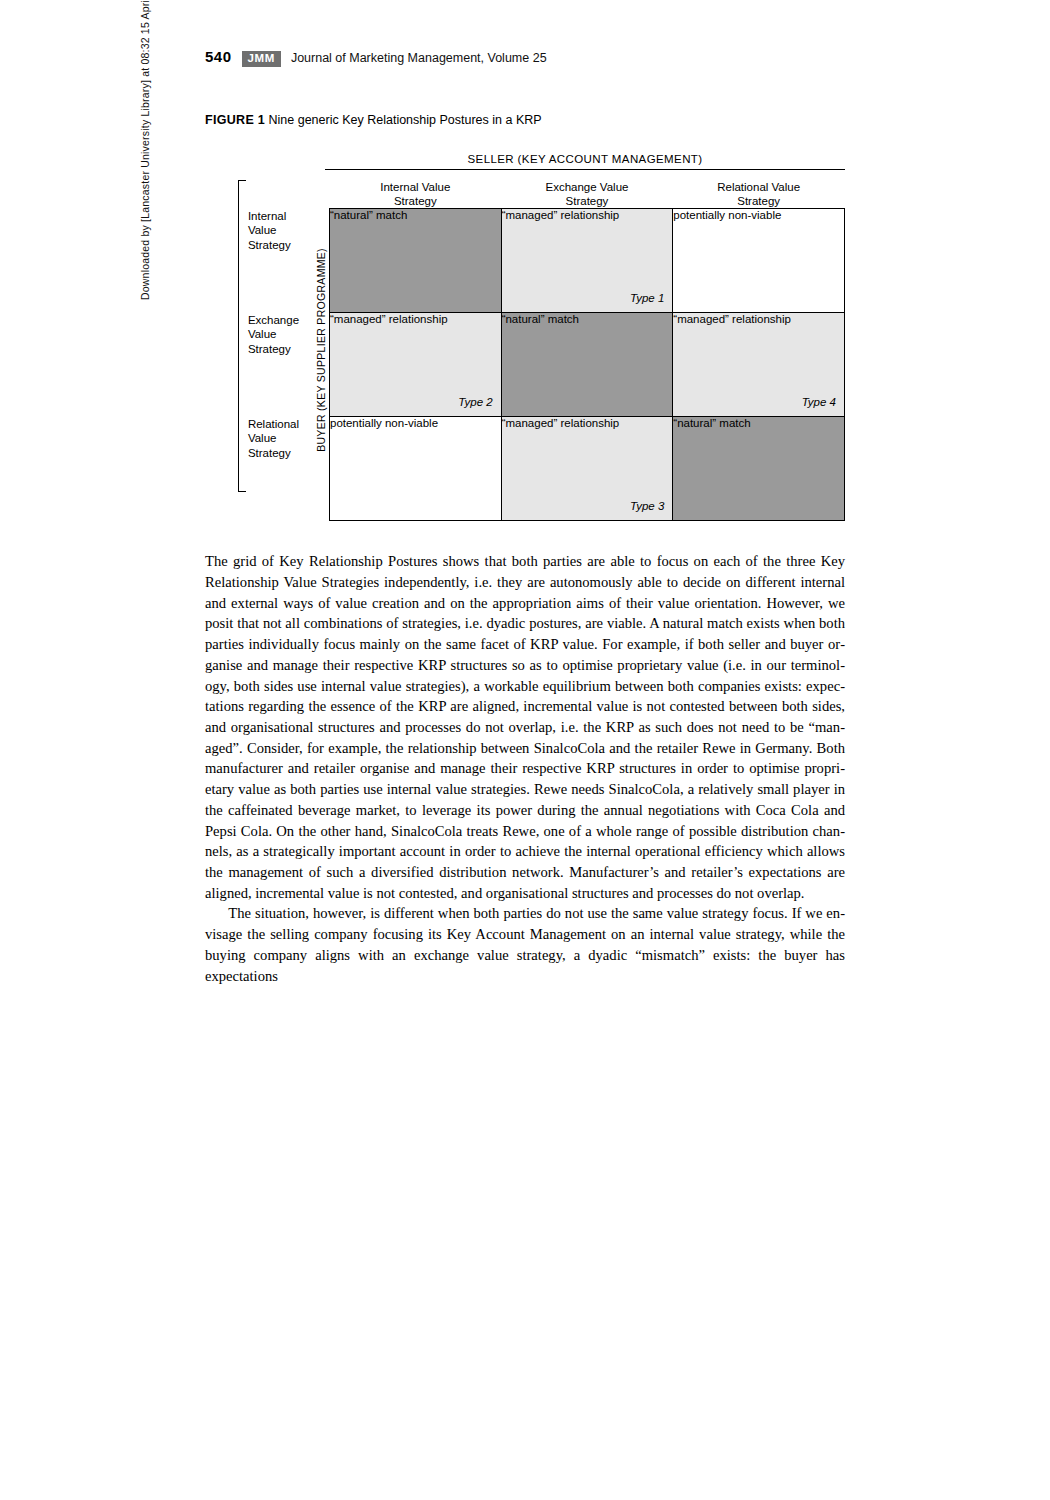Downloaded by [Lancaster University Library] at 08:32 15 April 2013
540 JMM Journal of Marketing Management, Volume 25
FIGURE 1 Nine generic Key Relationship Postures in a KRP
SELLER (KEY ACCOUNT MANAGEMENT)
| BUYER (KEY SUPPLIER PROGRAMME) | | | Internal Value Strategy | Exchange Value Strategy | Relational Value Strategy |
| Internal Value Strategy | “natural” match | “managed” relationship Type 1 | potentially non-viable |
| Exchange Value Strategy | “managed” relationship Type 2 | “natural” match | “managed” relationship Type 4 |
| Relational Value Strategy | potentially non-viable | “managed” relationship Type 3 | “natural” match |
The grid of Key Relationship Postures shows that both parties are able to focus on each of the three Key Relationship Value Strategies independently, i.e. they are autonomously able to decide on different internal and external ways of value creation and on the appropriation aims of their value orientation. However, we posit that not all combinations of strategies, i.e. dyadic postures, are viable. A natural match exists when both parties individually focus mainly on the same facet of KRP value. For example, if both seller and buyer organise and manage their respective KRP structures so as to optimise proprietary value (i.e. in our terminology, both sides use internal value strategies), a workable equilibrium between both companies exists: expectations regarding the essence of the KRP are aligned, incremental value is not contested between both sides, and organisational structures and processes do not overlap, i.e. the KRP as such does not need to be “managed”. Consider, for example, the relationship between SinalcoCola and the retailer Rewe in Germany. Both manufacturer and retailer organise and manage their respective KRP structures in order to optimise proprietary value as both parties use internal value strategies. Rewe needs SinalcoCola, a relatively small player in the caffeinated beverage market, to leverage its power during the annual negotiations with Coca Cola and Pepsi Cola. On the other hand, SinalcoCola treats Rewe, one of a whole range of possible distribution channels, as a strategically important account in order to achieve the internal operational efficiency which allows the management of such a diversified distribution network. Manufacturer’s and retailer’s expectations are aligned, incremental value is not contested, and organisational structures and processes do not overlap.
The situation, however, is different when both parties do not use the same value strategy focus. If we envisage the selling company focusing its Key Account Management on an internal value strategy, while the buying company aligns with an exchange value strategy, a dyadic “mismatch” exists: the buyer has expectations